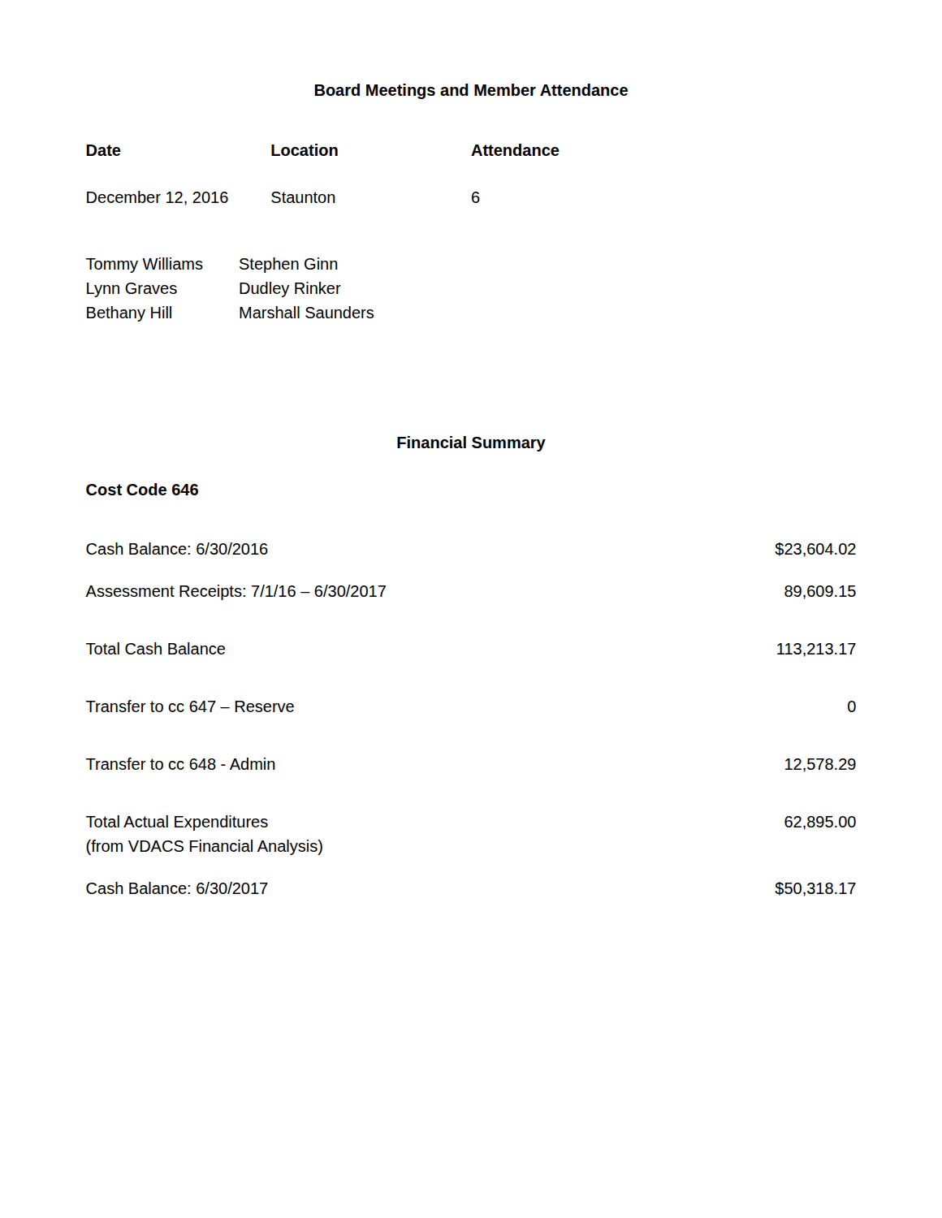Board Meetings and Member Attendance
| Date | Location | Attendance |
| --- | --- | --- |
| December 12, 2016 | Staunton | 6 |
| Tommy Williams | Stephen Ginn |
| Lynn Graves | Dudley Rinker |
| Bethany Hill | Marshall Saunders |
Financial Summary
Cost Code 646
| Cash Balance: 6/30/2016 | $23,604.02 |
| Assessment Receipts: 7/1/16 – 6/30/2017 | 89,609.15 |
| Total Cash Balance | 113,213.17 |
| Transfer to cc 647 – Reserve | 0 |
| Transfer to cc 648 - Admin | 12,578.29 |
| Total Actual Expenditures (from VDACS Financial Analysis) | 62,895.00 |
| Cash Balance: 6/30/2017 | $50,318.17 |